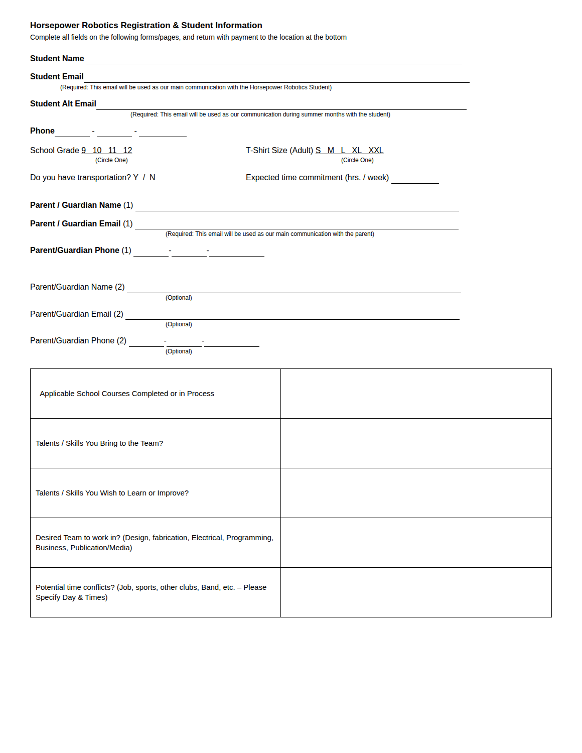Horsepower Robotics Registration & Student Information
Complete all fields on the following forms/pages, and return with payment to the location at the bottom
Student Name
Student Email
(Required: This email will be used as our main communication with the Horsepower Robotics Student)
Student Alt Email
(Required: This email will be used as our communication during summer months with the student)
Phone - -
School Grade 9 10 11 12
(Circle One)
T-Shirt Size (Adult) S M L XL XXL
(Circle One)
Do you have transportation? Y / N
Expected time commitment (hrs. / week)
Parent / Guardian Name (1)
Parent / Guardian Email (1)
(Required: This email will be used as our main communication with the parent)
Parent/Guardian Phone (1) - -
Parent/Guardian Name (2)
(Optional)
Parent/Guardian Email (2)
(Optional)
Parent/Guardian Phone (2) - -
(Optional)
| Applicable School Courses Completed or in Process | |
| Talents / Skills You Bring to the Team? | |
| Talents / Skills You Wish to Learn or Improve? | |
| Desired Team to work in? (Design, fabrication, Electrical, Programming, Business, Publication/Media) | |
| Potential time conflicts? (Job, sports, other clubs, Band, etc. – Please Specify Day & Times) | |